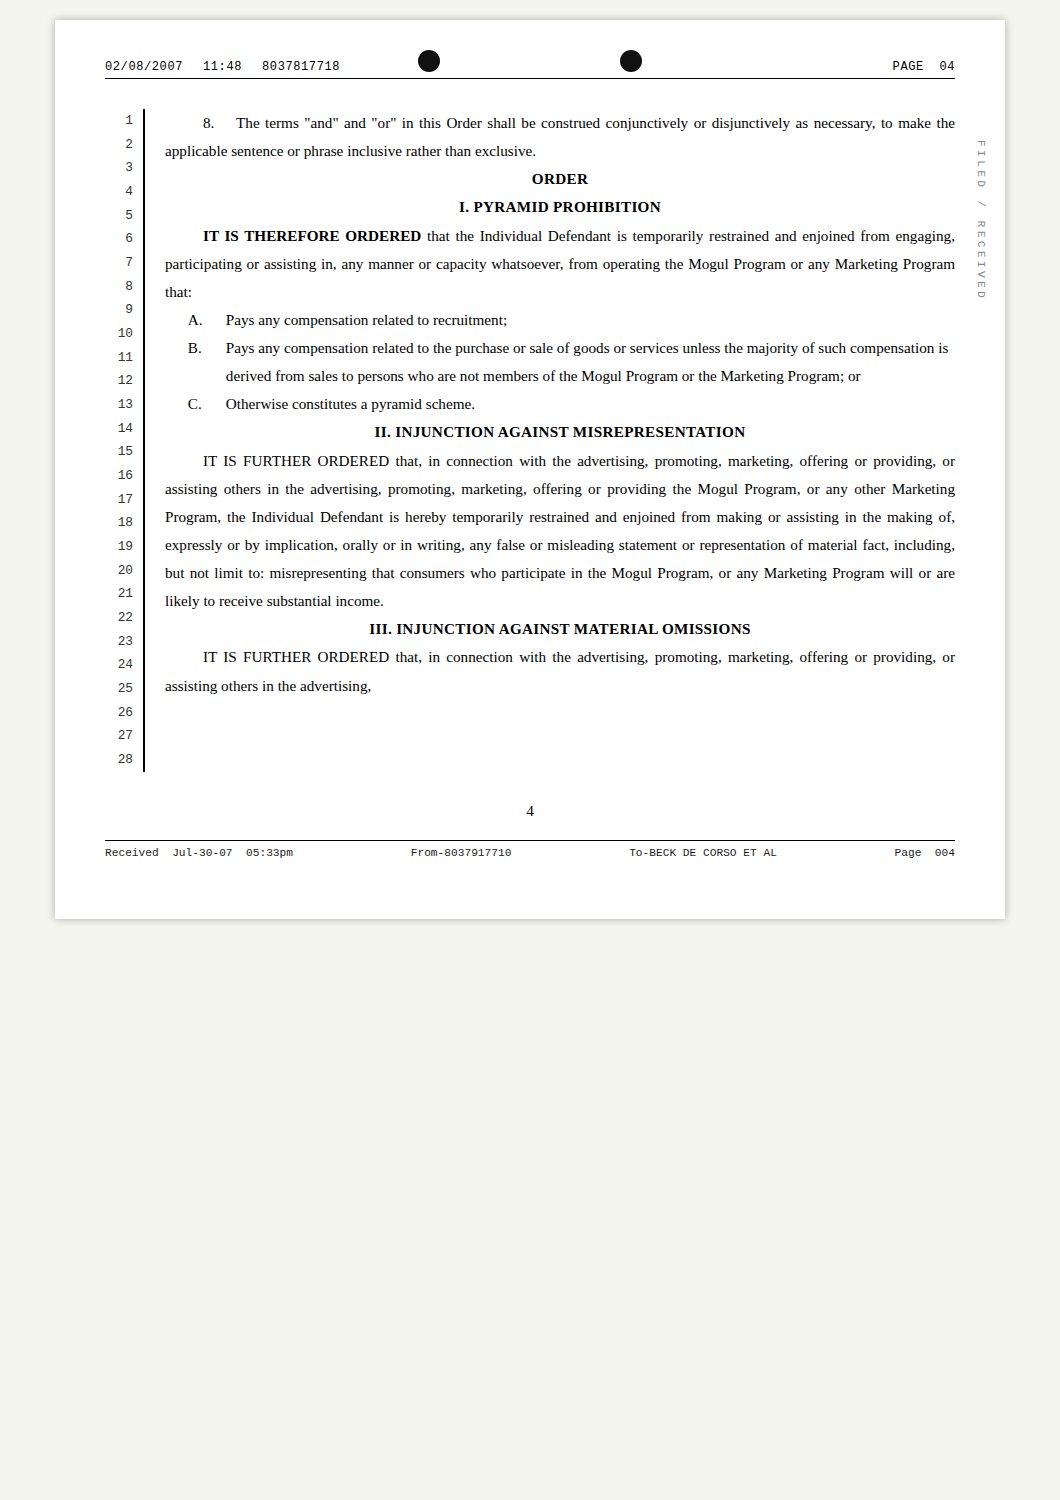02/08/200711:488037817718
PAGE 04
FILED / RECEIVED
8. The terms "and" and "or" in this Order shall be construed conjunctively or disjunctively as necessary, to make the applicable sentence or phrase inclusive rather than exclusive.
ORDER
I. PYRAMID PROHIBITION
IT IS THEREFORE ORDERED that the Individual Defendant is temporarily restrained and enjoined from engaging, participating or assisting in, any manner or capacity whatsoever, from operating the Mogul Program or any Marketing Program that:
A.
Pays any compensation related to recruitment;
B.
Pays any compensation related to the purchase or sale of goods or services unless the majority of such compensation is derived from sales to persons who are not members of the Mogul Program or the Marketing Program; or
C.
Otherwise constitutes a pyramid scheme.
II. INJUNCTION AGAINST MISREPRESENTATION
IT IS FURTHER ORDERED that, in connection with the advertising, promoting, marketing, offering or providing, or assisting others in the advertising, promoting, marketing, offering or providing the Mogul Program, or any other Marketing Program, the Individual Defendant is hereby temporarily restrained and enjoined from making or assisting in the making of, expressly or by implication, orally or in writing, any false or misleading statement or representation of material fact, including, but not limit to: misrepresenting that consumers who participate in the Mogul Program, or any Marketing Program will or are likely to receive substantial income.
III. INJUNCTION AGAINST MATERIAL OMISSIONS
IT IS FURTHER ORDERED that, in connection with the advertising, promoting, marketing, offering or providing, or assisting others in the advertising,
4
Received Jul-30-07 05:33pm
From-8037917710
To-BECK DE CORSO ET AL
Page 004